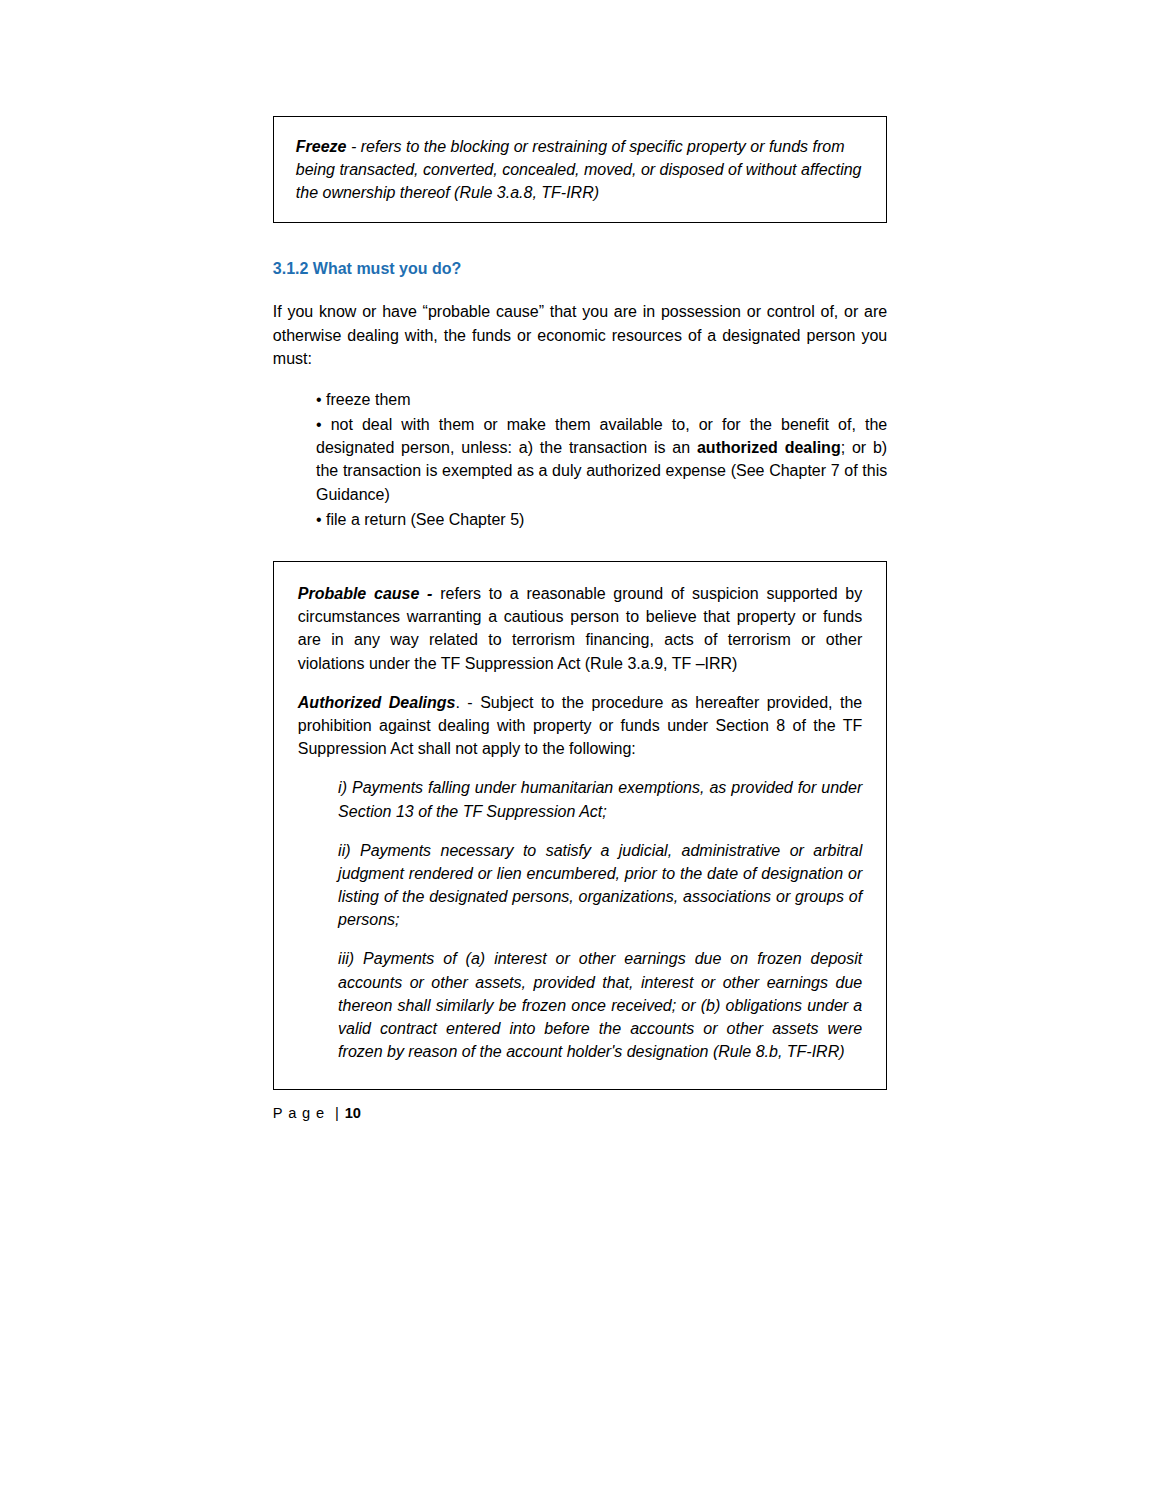Freeze - refers to the blocking or restraining of specific property or funds from being transacted, converted, concealed, moved, or disposed of without affecting the ownership thereof (Rule 3.a.8, TF-IRR)
3.1.2 What must you do?
If you know or have “probable cause” that you are in possession or control of, or are otherwise dealing with, the funds or economic resources of a designated person you must:
• freeze them
• not deal with them or make them available to, or for the benefit of, the designated person, unless: a) the transaction is an authorized dealing; or b) the transaction is exempted as a duly authorized expense (See Chapter 7 of this Guidance)
• file a return (See Chapter 5)
Probable cause - refers to a reasonable ground of suspicion supported by circumstances warranting a cautious person to believe that property or funds are in any way related to terrorism financing, acts of terrorism or other violations under the TF Suppression Act (Rule 3.a.9, TF –IRR)
Authorized Dealings. - Subject to the procedure as hereafter provided, the prohibition against dealing with property or funds under Section 8 of the TF Suppression Act shall not apply to the following:
i) Payments falling under humanitarian exemptions, as provided for under Section 13 of the TF Suppression Act;
ii) Payments necessary to satisfy a judicial, administrative or arbitral judgment rendered or lien encumbered, prior to the date of designation or listing of the designated persons, organizations, associations or groups of persons;
iii) Payments of (a) interest or other earnings due on frozen deposit accounts or other assets, provided that, interest or other earnings due thereon shall similarly be frozen once received; or (b) obligations under a valid contract entered into before the accounts or other assets were frozen by reason of the account holder's designation (Rule 8.b, TF-IRR)
P a g e | 10